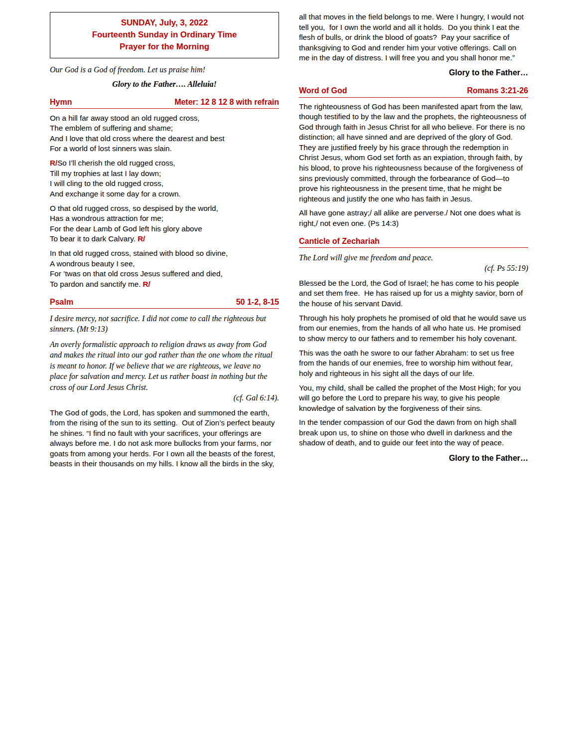SUNDAY, July, 3, 2022
Fourteenth Sunday in Ordinary Time
Prayer for the Morning
Our God is a God of freedom. Let us praise him!
Glory to the Father…. Alleluia!
Hymn Meter: 12 8 12 8 with refrain
On a hill far away stood an old rugged cross,
The emblem of suffering and shame;
And I love that old cross where the dearest and best
For a world of lost sinners was slain.
R/So I’ll cherish the old rugged cross,
Till my trophies at last I lay down;
I will cling to the old rugged cross,
And exchange it some day for a crown.
O that old rugged cross, so despised by the world,
Has a wondrous attraction for me;
For the dear Lamb of God left his glory above
To bear it to dark Calvary. R/
In that old rugged cross, stained with blood so divine,
A wondrous beauty I see,
For ’twas on that old cross Jesus suffered and died,
To pardon and sanctify me. R/
Psalm 50 1-2, 8-15
I desire mercy, not sacrifice. I did not come to call the righteous but sinners. (Mt 9:13)
An overly formalistic approach to religion draws us away from God and makes the ritual into our god rather than the one whom the ritual is meant to honor. If we believe that we are righteous, we leave no place for salvation and mercy. Let us rather boast in nothing but the cross of our Lord Jesus Christ. (cf. Gal 6:14).
The God of gods, the Lord, has spoken and summoned the earth, from the rising of the sun to its setting. Out of Zion’s perfect beauty he shines. “I find no fault with your sacrifices, your offerings are always before me. I do not ask more bullocks from your farms, nor goats from among your herds. For I own all the beasts of the forest, beasts in their thousands on my hills. I know all the birds in the sky, all that moves in the field belongs to me. Were I hungry, I would not tell you, for I own the world and all it holds. Do you think I eat the flesh of bulls, or drink the blood of goats? Pay your sacrifice of thanksgiving to God and render him your votive offerings. Call on me in the day of distress. I will free you and you shall honor me.”
Glory to the Father…
Word of God Romans 3:21-26
The righteousness of God has been manifested apart from the law, though testified to by the law and the prophets, the righteousness of God through faith in Jesus Christ for all who believe. For there is no distinction; all have sinned and are deprived of the glory of God. They are justified freely by his grace through the redemption in Christ Jesus, whom God set forth as an expiation, through faith, by his blood, to prove his righteousness because of the forgiveness of sins previously committed, through the forbearance of God—to prove his righteousness in the present time, that he might be righteous and justify the one who has faith in Jesus.
All have gone astray;/ all alike are perverse./ Not one does what is right,/ not even one. (Ps 14:3)
Canticle of Zechariah
The Lord will give me freedom and peace. (cf. Ps 55:19)
Blessed be the Lord, the God of Israel; he has come to his people and set them free. He has raised up for us a mighty savior, born of the house of his servant David.
Through his holy prophets he promised of old that he would save us from our enemies, from the hands of all who hate us. He promised to show mercy to our fathers and to remember his holy covenant.
This was the oath he swore to our father Abraham: to set us free from the hands of our enemies, free to worship him without fear, holy and righteous in his sight all the days of our life.
You, my child, shall be called the prophet of the Most High; for you will go before the Lord to prepare his way, to give his people knowledge of salvation by the forgiveness of their sins.
In the tender compassion of our God the dawn from on high shall break upon us, to shine on those who dwell in darkness and the shadow of death, and to guide our feet into the way of peace.
Glory to the Father…